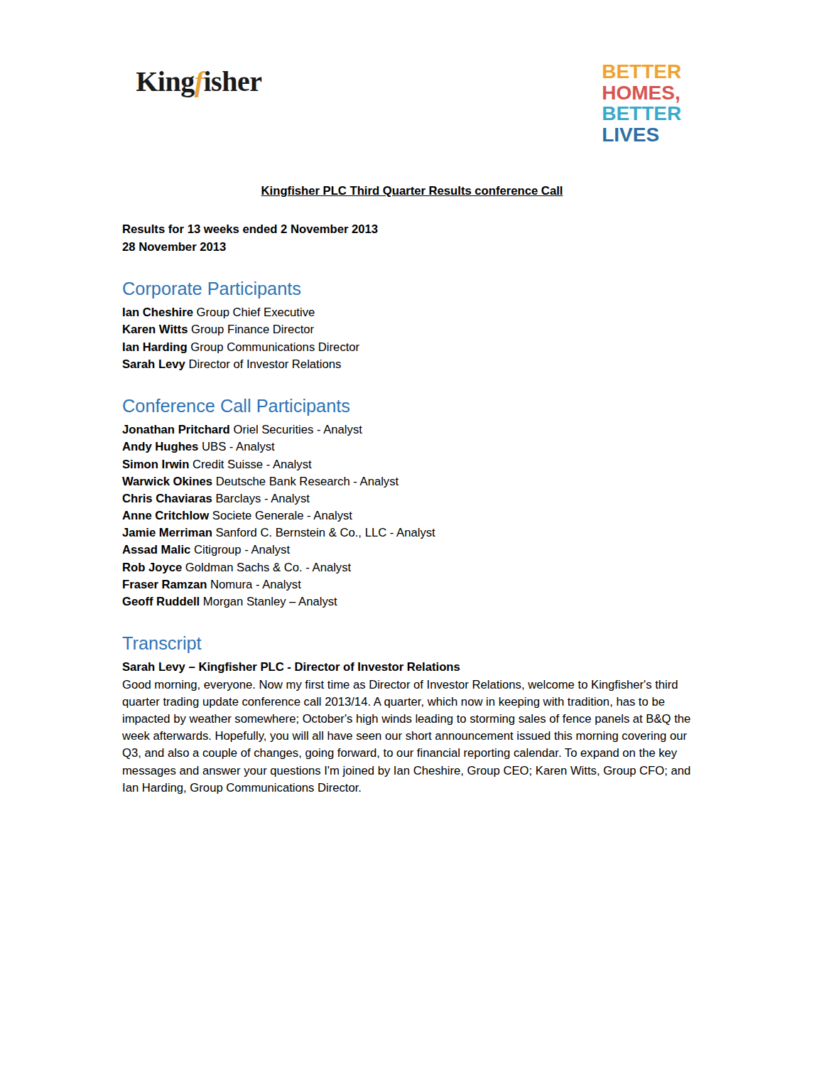Kingfisher
BETTER
HOMES,
BETTER
LIVES
Kingfisher PLC Third Quarter Results conference Call
Results for 13 weeks ended 2 November 2013
28 November 2013
Corporate Participants
Ian Cheshire Group Chief Executive
Karen Witts Group Finance Director
Ian Harding Group Communications Director
Sarah Levy Director of Investor Relations
Conference Call Participants
Jonathan Pritchard Oriel Securities - Analyst
Andy Hughes UBS - Analyst
Simon Irwin Credit Suisse - Analyst
Warwick Okines Deutsche Bank Research - Analyst
Chris Chaviaras Barclays - Analyst
Anne Critchlow Societe Generale - Analyst
Jamie Merriman Sanford C. Bernstein & Co., LLC - Analyst
Assad Malic Citigroup - Analyst
Rob Joyce Goldman Sachs & Co. - Analyst
Fraser Ramzan Nomura - Analyst
Geoff Ruddell Morgan Stanley – Analyst
Transcript
Sarah Levy – Kingfisher PLC - Director of Investor Relations
Good morning, everyone. Now my first time as Director of Investor Relations, welcome to Kingfisher's third quarter trading update conference call 2013/14. A quarter, which now in keeping with tradition, has to be impacted by weather somewhere; October's high winds leading to storming sales of fence panels at B&Q the week afterwards. Hopefully, you will all have seen our short announcement issued this morning covering our Q3, and also a couple of changes, going forward, to our financial reporting calendar. To expand on the key messages and answer your questions I'm joined by Ian Cheshire, Group CEO; Karen Witts, Group CFO; and Ian Harding, Group Communications Director.